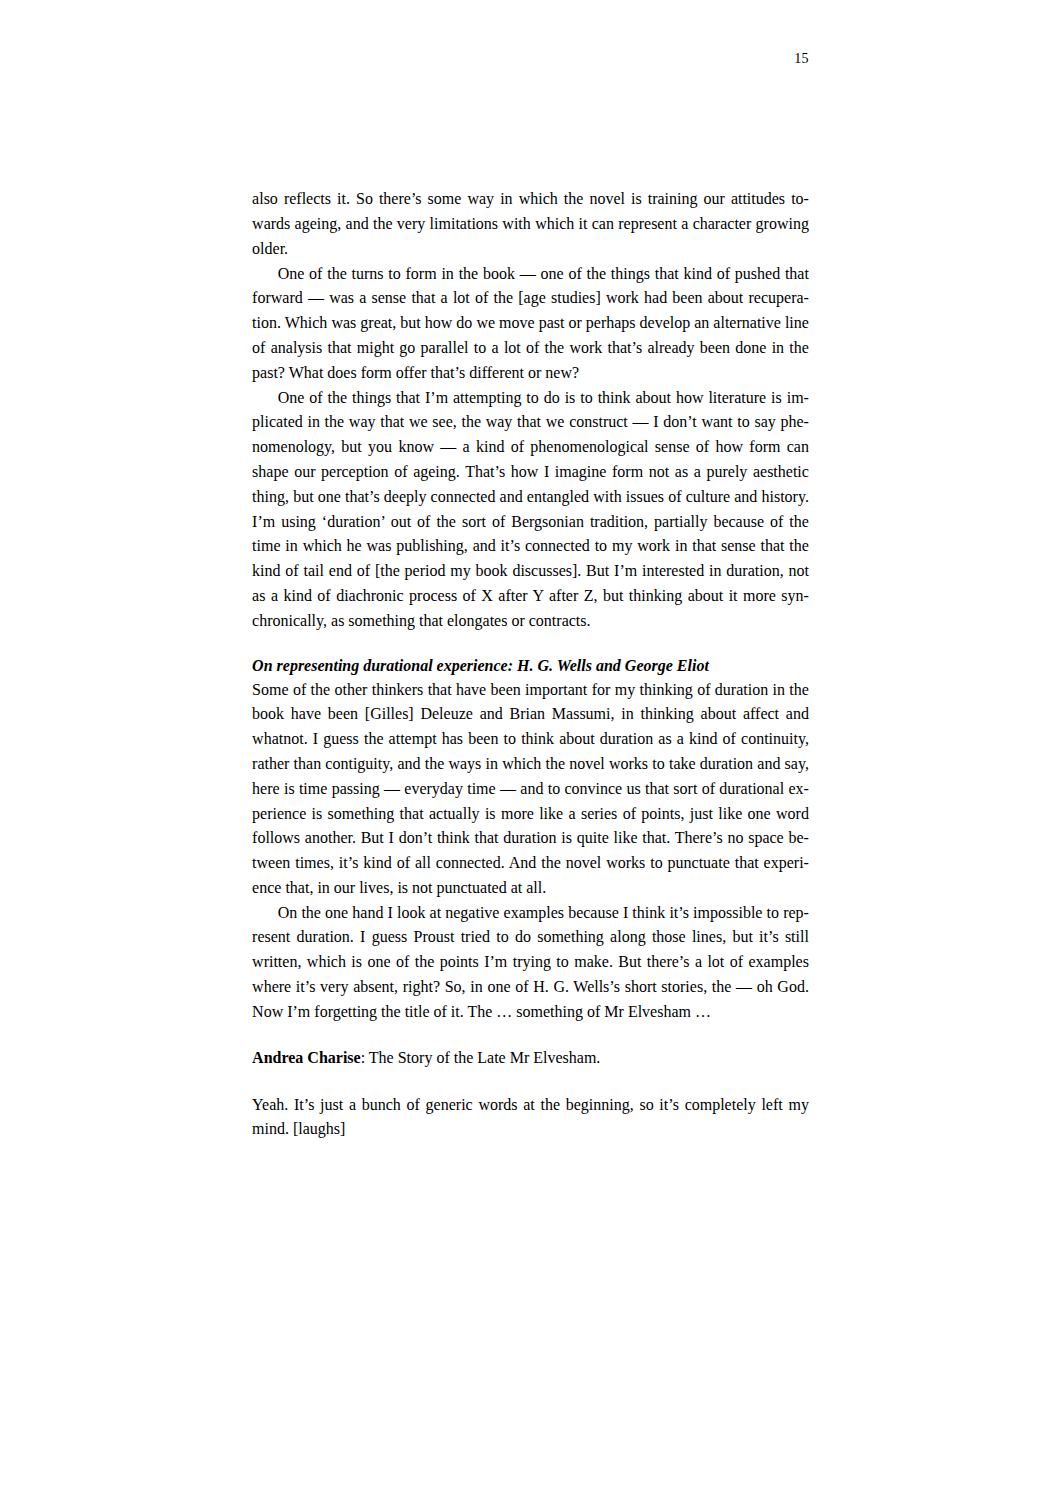15
also reflects it. So there’s some way in which the novel is training our attitudes towards ageing, and the very limitations with which it can represent a character growing older.
One of the turns to form in the book — one of the things that kind of pushed that forward — was a sense that a lot of the [age studies] work had been about recuperation. Which was great, but how do we move past or perhaps develop an alternative line of analysis that might go parallel to a lot of the work that’s already been done in the past? What does form offer that’s different or new?
One of the things that I’m attempting to do is to think about how literature is implicated in the way that we see, the way that we construct — I don’t want to say phenomenology, but you know — a kind of phenomenological sense of how form can shape our perception of ageing. That’s how I imagine form not as a purely aesthetic thing, but one that’s deeply connected and entangled with issues of culture and history. I’m using ‘duration’ out of the sort of Bergsonian tradition, partially because of the time in which he was publishing, and it’s connected to my work in that sense that the kind of tail end of [the period my book discusses]. But I’m interested in duration, not as a kind of diachronic process of X after Y after Z, but thinking about it more synchronically, as something that elongates or contracts.
On representing durational experience: H. G. Wells and George Eliot
Some of the other thinkers that have been important for my thinking of duration in the book have been [Gilles] Deleuze and Brian Massumi, in thinking about affect and whatnot. I guess the attempt has been to think about duration as a kind of continuity, rather than contiguity, and the ways in which the novel works to take duration and say, here is time passing — everyday time — and to convince us that sort of durational experience is something that actually is more like a series of points, just like one word follows another. But I don’t think that duration is quite like that. There’s no space between times, it’s kind of all connected. And the novel works to punctuate that experience that, in our lives, is not punctuated at all.
On the one hand I look at negative examples because I think it’s impossible to represent duration. I guess Proust tried to do something along those lines, but it’s still written, which is one of the points I’m trying to make. But there’s a lot of examples where it’s very absent, right? So, in one of H. G. Wells’s short stories, the — oh God. Now I’m forgetting the title of it. The … something of Mr Elvesham …
Andrea Charise: The Story of the Late Mr Elvesham.
Yeah. It’s just a bunch of generic words at the beginning, so it’s completely left my mind. [laughs]